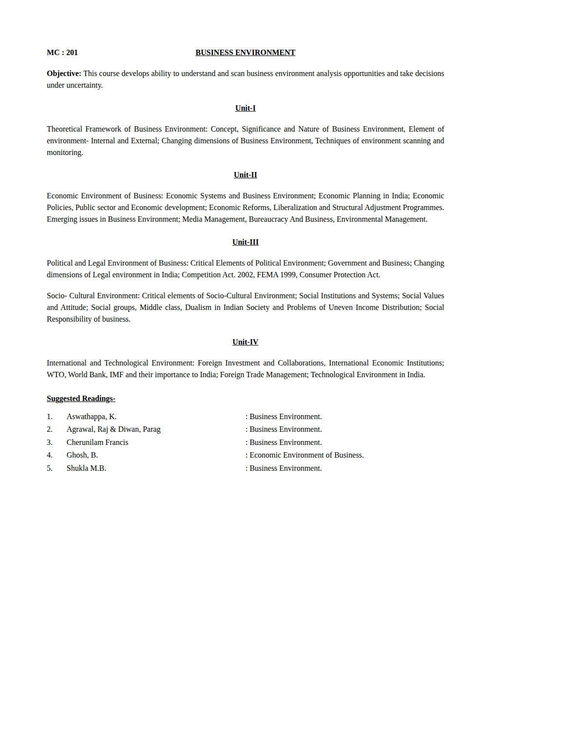MC : 201 BUSINESS ENVIRONMENT
Objective: This course develops ability to understand and scan business environment analysis opportunities and take decisions under uncertainty.
Unit-I
Theoretical Framework of Business Environment: Concept, Significance and Nature of Business Environment, Element of environment- Internal and External; Changing dimensions of Business Environment, Techniques of environment scanning and monitoring.
Unit-II
Economic Environment of Business: Economic Systems and Business Environment; Economic Planning in India; Economic Policies, Public sector and Economic development; Economic Reforms, Liberalization and Structural Adjustment Programmes. Emerging issues in Business Environment; Media Management, Bureaucracy And Business, Environmental Management.
Unit-III
Political and Legal Environment of Business: Critical Elements of Political Environment; Government and Business; Changing dimensions of Legal environment in India; Competition Act. 2002, FEMA 1999, Consumer Protection Act.
Socio- Cultural Environment: Critical elements of Socio-Cultural Environment; Social Institutions and Systems; Social Values and Attitude; Social groups, Middle class, Dualism in Indian Society and Problems of Uneven Income Distribution; Social Responsibility of business.
Unit-IV
International and Technological Environment: Foreign Investment and Collaborations, International Economic Institutions; WTO, World Bank, IMF and their importance to India; Foreign Trade Management; Technological Environment in India.
Suggested Readings-
| 1. | Aswathappa, K. | : Business Environment. |
| 2. | Agrawal, Raj & Diwan, Parag | : Business Environment. |
| 3. | Cherunilam Francis | : Business Environment. |
| 4. | Ghosh, B. | : Economic Environment of Business. |
| 5. | Shukla M.B. | : Business Environment. |